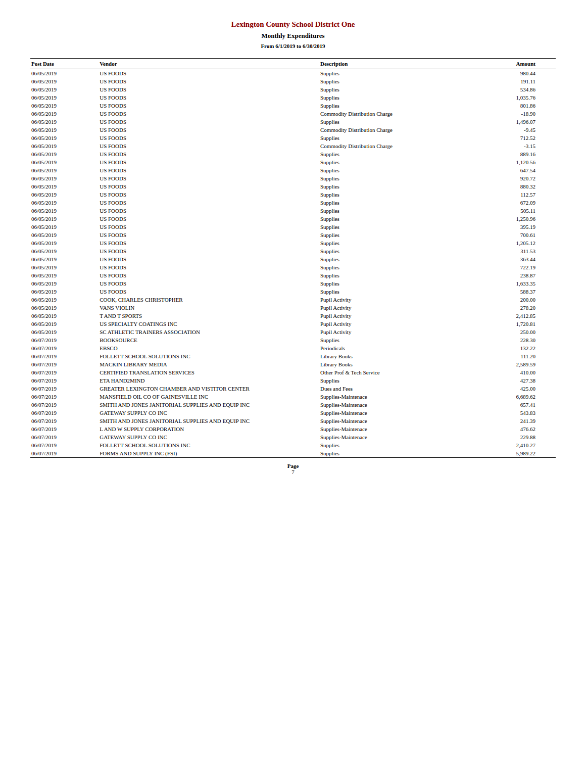Lexington County School District One
Monthly Expenditures
From 6/1/2019 to 6/30/2019
| Post Date | Vendor | Description | Amount |
| --- | --- | --- | --- |
| 06/05/2019 | US FOODS | Supplies | 980.44 |
| 06/05/2019 | US FOODS | Supplies | 191.11 |
| 06/05/2019 | US FOODS | Supplies | 534.86 |
| 06/05/2019 | US FOODS | Supplies | 1,035.76 |
| 06/05/2019 | US FOODS | Supplies | 801.86 |
| 06/05/2019 | US FOODS | Commodity Distribution Charge | -18.90 |
| 06/05/2019 | US FOODS | Supplies | 1,496.07 |
| 06/05/2019 | US FOODS | Commodity Distribution Charge | -9.45 |
| 06/05/2019 | US FOODS | Supplies | 712.52 |
| 06/05/2019 | US FOODS | Commodity Distribution Charge | -3.15 |
| 06/05/2019 | US FOODS | Supplies | 889.16 |
| 06/05/2019 | US FOODS | Supplies | 1,120.56 |
| 06/05/2019 | US FOODS | Supplies | 647.54 |
| 06/05/2019 | US FOODS | Supplies | 920.72 |
| 06/05/2019 | US FOODS | Supplies | 880.32 |
| 06/05/2019 | US FOODS | Supplies | 112.57 |
| 06/05/2019 | US FOODS | Supplies | 672.09 |
| 06/05/2019 | US FOODS | Supplies | 505.11 |
| 06/05/2019 | US FOODS | Supplies | 1,250.96 |
| 06/05/2019 | US FOODS | Supplies | 395.19 |
| 06/05/2019 | US FOODS | Supplies | 700.61 |
| 06/05/2019 | US FOODS | Supplies | 1,205.12 |
| 06/05/2019 | US FOODS | Supplies | 311.53 |
| 06/05/2019 | US FOODS | Supplies | 363.44 |
| 06/05/2019 | US FOODS | Supplies | 722.19 |
| 06/05/2019 | US FOODS | Supplies | 238.87 |
| 06/05/2019 | US FOODS | Supplies | 1,633.35 |
| 06/05/2019 | US FOODS | Supplies | 588.37 |
| 06/05/2019 | COOK, CHARLES CHRISTOPHER | Pupil Activity | 200.00 |
| 06/05/2019 | VANS VIOLIN | Pupil Activity | 278.20 |
| 06/05/2019 | T AND T SPORTS | Pupil Activity | 2,412.85 |
| 06/05/2019 | US SPECIALTY COATINGS INC | Pupil Activity | 1,720.81 |
| 06/05/2019 | SC ATHLETIC TRAINERS ASSOCIATION | Pupil Activity | 250.00 |
| 06/07/2019 | BOOKSOURCE | Supplies | 228.30 |
| 06/07/2019 | EBSCO | Periodicals | 132.22 |
| 06/07/2019 | FOLLETT SCHOOL SOLUTIONS INC | Library Books | 111.20 |
| 06/07/2019 | MACKIN LIBRARY MEDIA | Library Books | 2,589.59 |
| 06/07/2019 | CERTIFIED TRANSLATION SERVICES | Other Prof & Tech Service | 410.00 |
| 06/07/2019 | ETA HAND2MIND | Supplies | 427.38 |
| 06/07/2019 | GREATER LEXINGTON CHAMBER AND VISTITOR CENTER | Dues and Fees | 425.00 |
| 06/07/2019 | MANSFIELD OIL CO OF GAINESVILLE INC | Supplies-Maintenace | 6,689.62 |
| 06/07/2019 | SMITH AND JONES JANITORIAL SUPPLIES AND EQUIP INC | Supplies-Maintenace | 657.41 |
| 06/07/2019 | GATEWAY SUPPLY CO INC | Supplies-Maintenace | 543.83 |
| 06/07/2019 | SMITH AND JONES JANITORIAL SUPPLIES AND EQUIP INC | Supplies-Maintenace | 241.39 |
| 06/07/2019 | L AND W SUPPLY CORPORATION | Supplies-Maintenace | 476.62 |
| 06/07/2019 | GATEWAY SUPPLY CO INC | Supplies-Maintenace | 229.88 |
| 06/07/2019 | FOLLETT SCHOOL SOLUTIONS INC | Supplies | 2,410.27 |
| 06/07/2019 | FORMS AND SUPPLY INC (FSI) | Supplies | 5,989.22 |
Page
7